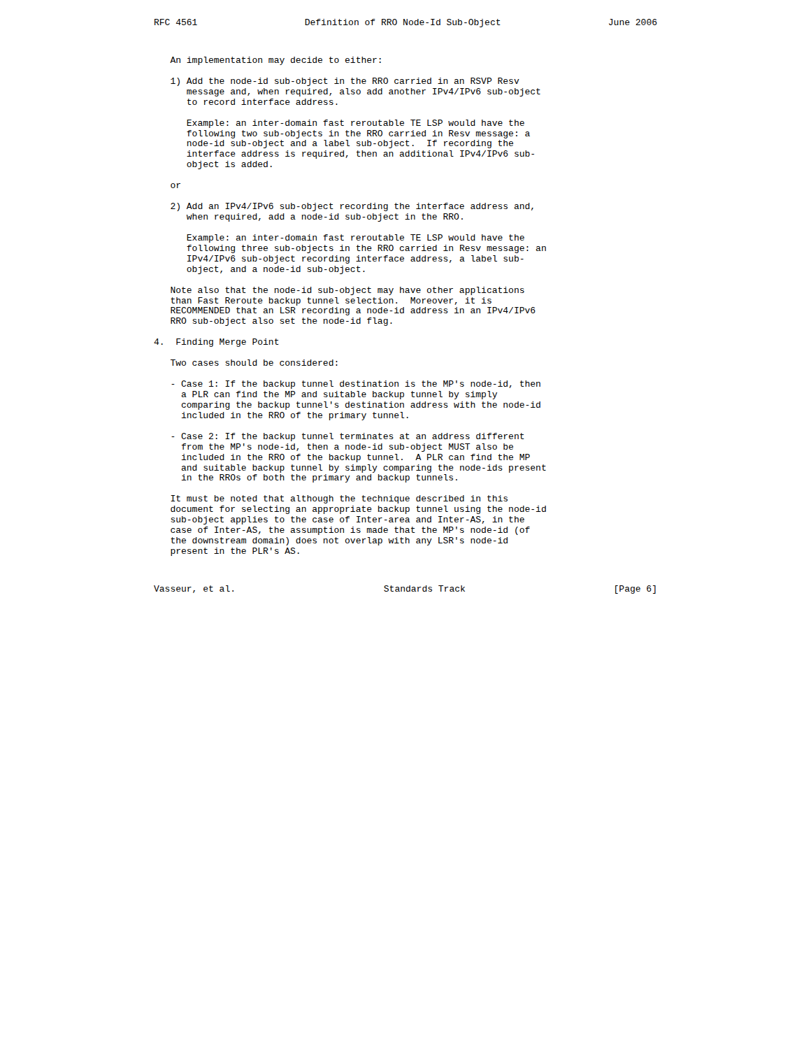RFC 4561 Definition of RRO Node-Id Sub-Object June 2006
   An implementation may decide to either:

   1) Add the node-id sub-object in the RRO carried in an RSVP Resv
      message and, when required, also add another IPv4/IPv6 sub-object
      to record interface address.

      Example: an inter-domain fast reroutable TE LSP would have the
      following two sub-objects in the RRO carried in Resv message: a
      node-id sub-object and a label sub-object.  If recording the
      interface address is required, then an additional IPv4/IPv6 sub-
      object is added.

   or

   2) Add an IPv4/IPv6 sub-object recording the interface address and,
      when required, add a node-id sub-object in the RRO.

      Example: an inter-domain fast reroutable TE LSP would have the
      following three sub-objects in the RRO carried in Resv message: an
      IPv4/IPv6 sub-object recording interface address, a label sub-
      object, and a node-id sub-object.

   Note also that the node-id sub-object may have other applications
   than Fast Reroute backup tunnel selection.  Moreover, it is
   RECOMMENDED that an LSR recording a node-id address in an IPv4/IPv6
   RRO sub-object also set the node-id flag.

4.  Finding Merge Point

   Two cases should be considered:

   - Case 1: If the backup tunnel destination is the MP's node-id, then
     a PLR can find the MP and suitable backup tunnel by simply
     comparing the backup tunnel's destination address with the node-id
     included in the RRO of the primary tunnel.

   - Case 2: If the backup tunnel terminates at an address different
     from the MP's node-id, then a node-id sub-object MUST also be
     included in the RRO of the backup tunnel.  A PLR can find the MP
     and suitable backup tunnel by simply comparing the node-ids present
     in the RROs of both the primary and backup tunnels.

   It must be noted that although the technique described in this
   document for selecting an appropriate backup tunnel using the node-id
   sub-object applies to the case of Inter-area and Inter-AS, in the
   case of Inter-AS, the assumption is made that the MP's node-id (of
   the downstream domain) does not overlap with any LSR's node-id
   present in the PLR's AS.
Vasseur, et al. Standards Track [Page 6]